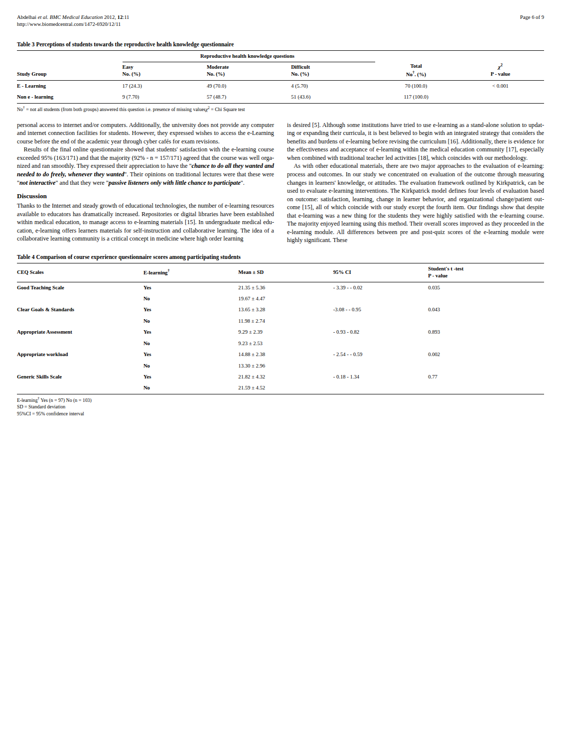Abdelhai et al. BMC Medical Education 2012, 12:11
http://www.biomedcentral.com/1472-6920/12/11
Page 6 of 9
Table 3 Perceptions of students towards the reproductive health knowledge questionnaire
| Study Group | Reproductive health knowledge questions | Total No † . (%) | χ 2 P - value |
| --- | --- | --- | --- |
| Easy No. (%) | Moderate No. (%) | Difficult No. (%) |
| E - Learning | 17 (24.3) | 49 (70.0) | 4 (5.70) | 70 (100.0) | < 0.001 |
| Non e - learning | 9 (7.70) | 57 (48.7) | 51 (43.6) | 117 (100.0) | |
No† = not all students (from both groups) answered this question i.e. presence of missing valuesχ 2 = Chi Square test
personal access to internet and/or computers. Additionally, the university does not provide any computer and internet connection facilities for students. However, they expressed wishes to access the e-Learning course before the end of the academic year through cyber cafés for exam revisions.
Results of the final online questionnaire showed that students' satisfaction with the e-learning course exceeded 95% (163/171) and that the majority (92% - n = 157/171) agreed that the course was well organized and ran smoothly. They expressed their appreciation to have the "chance to do all they wanted and needed to do freely, whenever they wanted". Their opinions on traditional lectures were that these were "not interactive" and that they were "passive listeners only with little chance to participate".
Discussion
Thanks to the Internet and steady growth of educational technologies, the number of e-learning resources available to educators has dramatically increased. Repositories or digital libraries have been established within medical education, to manage access to e-learning materials [15]. In undergraduate medical education, e-learning offers learners materials for self-instruction and collaborative learning. The idea of a collaborative learning community is a critical concept in medicine where high order learning
is desired [5]. Although some institutions have tried to use e-learning as a stand-alone solution to updating or expanding their curricula, it is best believed to begin with an integrated strategy that considers the benefits and burdens of e-learning before revising the curriculum [16]. Additionally, there is evidence for the effectiveness and acceptance of e-learning within the medical education community [17], especially when combined with traditional teacher led activities [18], which coincides with our methodology.
As with other educational materials, there are two major approaches to the evaluation of e-learning: process and outcomes. In our study we concentrated on evaluation of the outcome through measuring changes in learners' knowledge, or attitudes. The evaluation framework outlined by Kirkpatrick, can be used to evaluate e-learning interventions. The Kirkpatrick model defines four levels of evaluation based on outcome: satisfaction, learning, change in learner behavior, and organizational change/patient outcome [15], all of which coincide with our study except the fourth item. Our findings show that despite that e-learning was a new thing for the students they were highly satisfied with the e-learning course. The majority enjoyed learning using this method. Their overall scores improved as they proceeded in the e-learning module. All differences between pre and post-quiz scores of the e-learning module were highly significant. These
Table 4 Comparison of course experience questionnaire scores among participating students
| CEQ Scales | E-learning † | Mean ± SD | 95% CI | Student's t -test P - value |
| --- | --- | --- | --- | --- |
| Good Teaching Scale | Yes | 21.35 ± 5.36 | - 3.39 - - 0.02 | 0.035 |
| | No | 19.67 ± 4.47 | | |
| Clear Goals & Standards | Yes | 13.65 ± 3.28 | -3.08 - - 0.95 | 0.043 |
| | No | 11.98 ± 2.74 | | |
| Appropriate Assessment | Yes | 9.29 ± 2.39 | - 0.93 - 0.82 | 0.893 |
| | No | 9.23 ± 2.53 | | |
| Appropriate workload | Yes | 14.88 ± 2.38 | - 2.54 - - 0.59 | 0.002 |
| | No | 13.30 ± 2.96 | | |
| Generic Skills Scale | Yes | 21.82 ± 4.32 | - 0.18 - 1.34 | 0.77 |
| | No | 21.59 ± 4.52 | | |
E-learning† Yes (n = 97) No (n = 103)
SD = Standard deviation
95%CI = 95% confidence interval